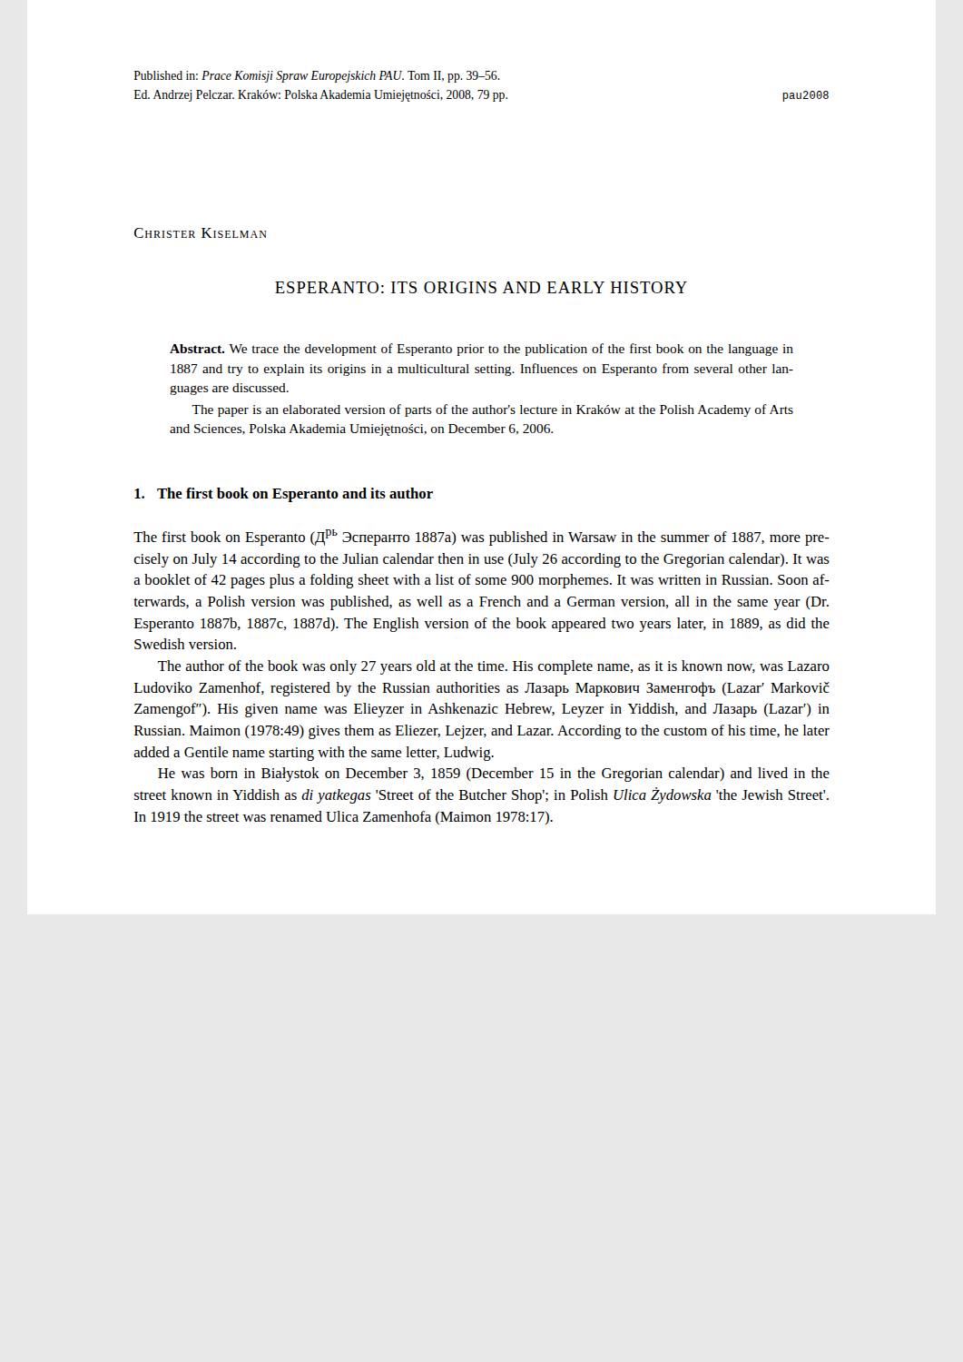Published in: Prace Komisji Spraw Europejskich PAU. Tom II, pp. 39–56.
Ed. Andrzej Pelczar. Kraków: Polska Akademia Umiejętności, 2008, 79 pp. pau2008
Christer Kiselman
ESPERANTO: ITS ORIGINS AND EARLY HISTORY
Abstract. We trace the development of Esperanto prior to the publication of the first book on the language in 1887 and try to explain its origins in a multicultural setting. Influences on Esperanto from several other languages are discussed.
The paper is an elaborated version of parts of the author's lecture in Kraków at the Polish Academy of Arts and Sciences, Polska Akademia Umiejętności, on December 6, 2006.
1. The first book on Esperanto and its author
The first book on Esperanto (Дрь Эсперанто 1887a) was published in Warsaw in the summer of 1887, more precisely on July 14 according to the Julian calendar then in use (July 26 according to the Gregorian calendar). It was a booklet of 42 pages plus a folding sheet with a list of some 900 morphemes. It was written in Russian. Soon afterwards, a Polish version was published, as well as a French and a German version, all in the same year (Dr. Esperanto 1887b, 1887c, 1887d). The English version of the book appeared two years later, in 1889, as did the Swedish version.
The author of the book was only 27 years old at the time. His complete name, as it is known now, was Lazaro Ludoviko Zamenhof, registered by the Russian authorities as Лазарь Маркович Заменгофъ (Lazar′ Markovič Zamengof″). His given name was Elieyzer in Ashkenazic Hebrew, Leyzer in Yiddish, and Лазарь (Lazar′) in Russian. Maimon (1978:49) gives them as Eliezer, Lejzer, and Lazar. According to the custom of his time, he later added a Gentile name starting with the same letter, Ludwig.
He was born in Białystok on December 3, 1859 (December 15 in the Gregorian calendar) and lived in the street known in Yiddish as di yatkegas 'Street of the Butcher Shop'; in Polish Ulica Żydowska 'the Jewish Street'. In 1919 the street was renamed Ulica Zamenhofa (Maimon 1978:17).